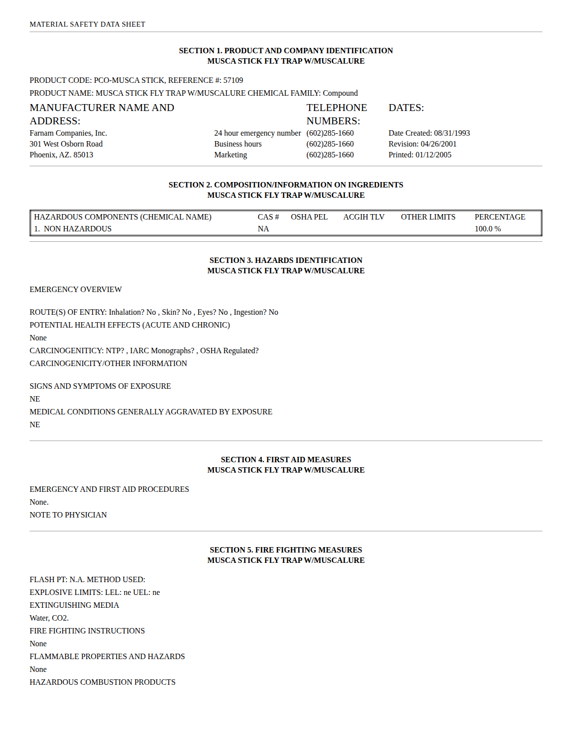MATERIAL SAFETY DATA SHEET
SECTION 1. PRODUCT AND COMPANY IDENTIFICATION
MUSCA STICK FLY TRAP W/MUSCALURE
PRODUCT CODE: PCO-MUSCA STICK, REFERENCE #: 57109
PRODUCT NAME: MUSCA STICK FLY TRAP W/MUSCALURE CHEMICAL FAMILY: Compound
| MANUFACTURER NAME AND ADDRESS: | | TELEPHONE NUMBERS: | DATES: |
| Farnam Companies, Inc. | 24 hour emergency number | (602)285-1660 | Date Created: 08/31/1993 |
| 301 West Osborn Road | Business hours | (602)285-1660 | Revision: 04/26/2001 |
| Phoenix, AZ. 85013 | Marketing | (602)285-1660 | Printed: 01/12/2005 |
SECTION 2. COMPOSITION/INFORMATION ON INGREDIENTS
MUSCA STICK FLY TRAP W/MUSCALURE
| HAZARDOUS COMPONENTS (CHEMICAL NAME) | CAS # | OSHA PEL | ACGIH TLV | OTHER LIMITS | PERCENTAGE |
| --- | --- | --- | --- | --- | --- |
| 1. NON HAZARDOUS | NA | | | | 100.0 % |
SECTION 3. HAZARDS IDENTIFICATION
MUSCA STICK FLY TRAP W/MUSCALURE
EMERGENCY OVERVIEW
ROUTE(S) OF ENTRY: Inhalation? No , Skin? No , Eyes? No , Ingestion? No
POTENTIAL HEALTH EFFECTS (ACUTE AND CHRONIC)
None
CARCINOGENITICY: NTP? , IARC Monographs? , OSHA Regulated?
CARCINOGENICITY/OTHER INFORMATION
SIGNS AND SYMPTOMS OF EXPOSURE
NE
MEDICAL CONDITIONS GENERALLY AGGRAVATED BY EXPOSURE
NE
SECTION 4. FIRST AID MEASURES
MUSCA STICK FLY TRAP W/MUSCALURE
EMERGENCY AND FIRST AID PROCEDURES
None.
NOTE TO PHYSICIAN
SECTION 5. FIRE FIGHTING MEASURES
MUSCA STICK FLY TRAP W/MUSCALURE
FLASH PT: N.A. METHOD USED:
EXPLOSIVE LIMITS: LEL: ne UEL: ne
EXTINGUISHING MEDIA
Water, CO2.
FIRE FIGHTING INSTRUCTIONS
None
FLAMMABLE PROPERTIES AND HAZARDS
None
HAZARDOUS COMBUSTION PRODUCTS